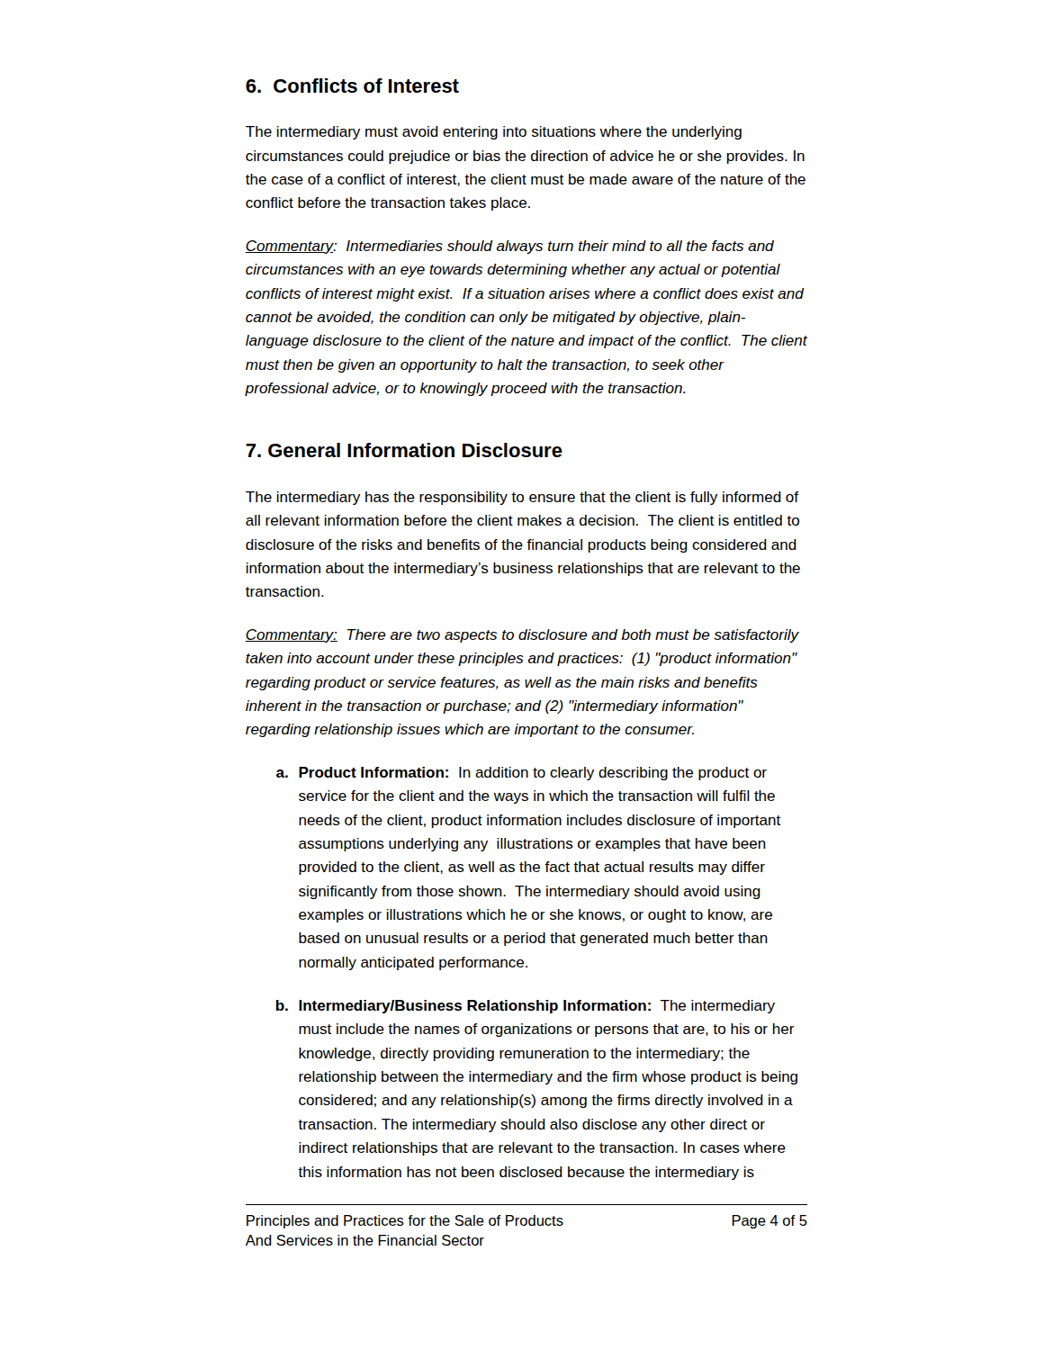6. Conflicts of Interest
The intermediary must avoid entering into situations where the underlying circumstances could prejudice or bias the direction of advice he or she provides. In the case of a conflict of interest, the client must be made aware of the nature of the conflict before the transaction takes place.
Commentary: Intermediaries should always turn their mind to all the facts and circumstances with an eye towards determining whether any actual or potential conflicts of interest might exist. If a situation arises where a conflict does exist and cannot be avoided, the condition can only be mitigated by objective, plain-language disclosure to the client of the nature and impact of the conflict. The client must then be given an opportunity to halt the transaction, to seek other professional advice, or to knowingly proceed with the transaction.
7. General Information Disclosure
The intermediary has the responsibility to ensure that the client is fully informed of all relevant information before the client makes a decision. The client is entitled to disclosure of the risks and benefits of the financial products being considered and information about the intermediary’s business relationships that are relevant to the transaction.
Commentary: There are two aspects to disclosure and both must be satisfactorily taken into account under these principles and practices: (1) "product information" regarding product or service features, as well as the main risks and benefits inherent in the transaction or purchase; and (2) "intermediary information" regarding relationship issues which are important to the consumer.
Product Information: In addition to clearly describing the product or service for the client and the ways in which the transaction will fulfil the needs of the client, product information includes disclosure of important assumptions underlying any illustrations or examples that have been provided to the client, as well as the fact that actual results may differ significantly from those shown. The intermediary should avoid using examples or illustrations which he or she knows, or ought to know, are based on unusual results or a period that generated much better than normally anticipated performance.
Intermediary/Business Relationship Information: The intermediary must include the names of organizations or persons that are, to his or her knowledge, directly providing remuneration to the intermediary; the relationship between the intermediary and the firm whose product is being considered; and any relationship(s) among the firms directly involved in a transaction. The intermediary should also disclose any other direct or indirect relationships that are relevant to the transaction. In cases where this information has not been disclosed because the intermediary is
Principles and Practices for the Sale of Products
And Services in the Financial Sector
Page 4 of 5